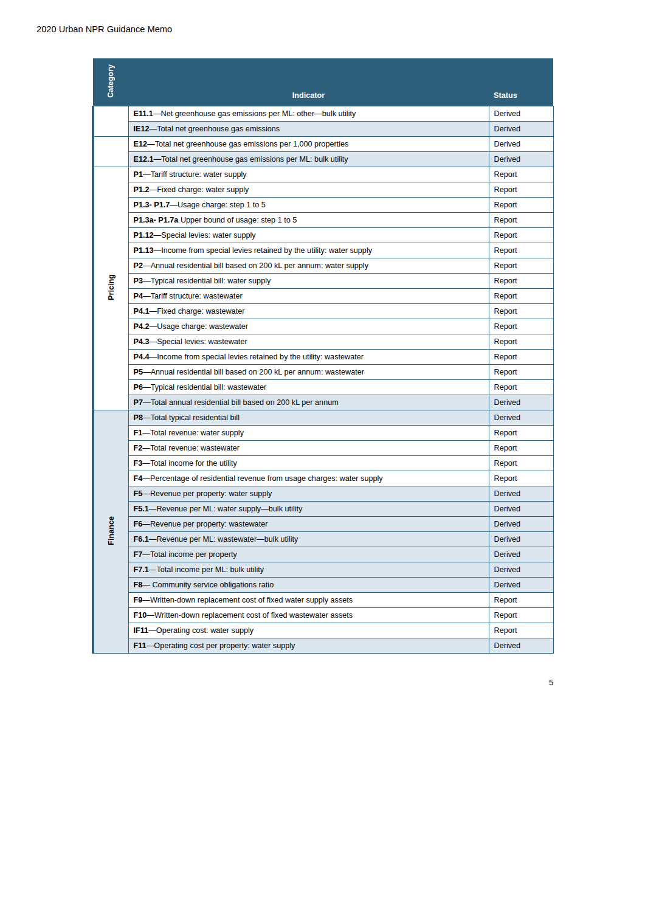2020 Urban NPR Guidance Memo
| Category | Indicator | Status |
| --- | --- | --- |
| | E11.1 —Net greenhouse gas emissions per ML: other—bulk utility | Derived |
| IE12 —Total net greenhouse gas emissions | Derived |
| | E12 —Total net greenhouse gas emissions per 1,000 properties | Derived |
| E12.1 —Total net greenhouse gas emissions per ML: bulk utility | Derived |
| Pricing | P1 —Tariff structure: water supply | Report |
| P1.2 —Fixed charge: water supply | Report |
| P1.3- P1.7 —Usage charge: step 1 to 5 | Report |
| P1.3a- P1.7a Upper bound of usage: step 1 to 5 | Report |
| P1.12 —Special levies: water supply | Report |
| P1.13 —Income from special levies retained by the utility: water supply | Report |
| P2 —Annual residential bill based on 200 kL per annum: water supply | Report |
| P3 —Typical residential bill: water supply | Report |
| P4 —Tariff structure: wastewater | Report |
| P4.1 —Fixed charge: wastewater | Report |
| P4.2 —Usage charge: wastewater | Report |
| P4.3 —Special levies: wastewater | Report |
| P4.4 —Income from special levies retained by the utility: wastewater | Report |
| P5 —Annual residential bill based on 200 kL per annum: wastewater | Report |
| P6 —Typical residential bill: wastewater | Report |
| P7 —Total annual residential bill based on 200 kL per annum | Derived |
| Finance | P8 —Total typical residential bill | Derived |
| F1 —Total revenue: water supply | Report |
| F2 —Total revenue: wastewater | Report |
| F3 —Total income for the utility | Report |
| F4 —Percentage of residential revenue from usage charges: water supply | Report |
| F5 —Revenue per property: water supply | Derived |
| F5.1 —Revenue per ML: water supply—bulk utility | Derived |
| F6 —Revenue per property: wastewater | Derived |
| F6.1 —Revenue per ML: wastewater—bulk utility | Derived |
| F7 —Total income per property | Derived |
| F7.1 —Total income per ML: bulk utility | Derived |
| F8 — Community service obligations ratio | Derived |
| F9 —Written-down replacement cost of fixed water supply assets | Report |
| F10 —Written-down replacement cost of fixed wastewater assets | Report |
| IF11 —Operating cost: water supply | Report |
| F11 —Operating cost per property: water supply | Derived |
5